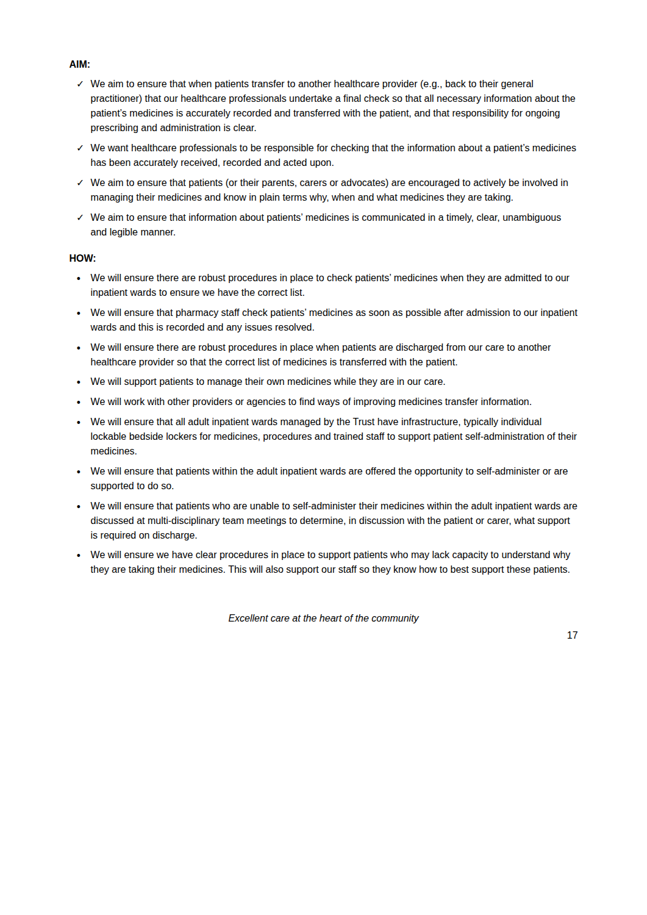AIM:
We aim to ensure that when patients transfer to another healthcare provider (e.g., back to their general practitioner) that our healthcare professionals undertake a final check so that all necessary information about the patient’s medicines is accurately recorded and transferred with the patient, and that responsibility for ongoing prescribing and administration is clear.
We want healthcare professionals to be responsible for checking that the information about a patient’s medicines has been accurately received, recorded and acted upon.
We aim to ensure that patients (or their parents, carers or advocates) are encouraged to actively be involved in managing their medicines and know in plain terms why, when and what medicines they are taking.
We aim to ensure that information about patients’ medicines is communicated in a timely, clear, unambiguous and legible manner.
HOW:
We will ensure there are robust procedures in place to check patients’ medicines when they are admitted to our inpatient wards to ensure we have the correct list.
We will ensure that pharmacy staff check patients’ medicines as soon as possible after admission to our inpatient wards and this is recorded and any issues resolved.
We will ensure there are robust procedures in place when patients are discharged from our care to another healthcare provider so that the correct list of medicines is transferred with the patient.
We will support patients to manage their own medicines while they are in our care.
We will work with other providers or agencies to find ways of improving medicines transfer information.
We will ensure that all adult inpatient wards managed by the Trust have infrastructure, typically individual lockable bedside lockers for medicines, procedures and trained staff to support patient self-administration of their medicines.
We will ensure that patients within the adult inpatient wards are offered the opportunity to self-administer or are supported to do so.
We will ensure that patients who are unable to self-administer their medicines within the adult inpatient wards are discussed at multi-disciplinary team meetings to determine, in discussion with the patient or carer, what support is required on discharge.
We will ensure we have clear procedures in place to support patients who may lack capacity to understand why they are taking their medicines. This will also support our staff so they know how to best support these patients.
Excellent care at the heart of the community
17